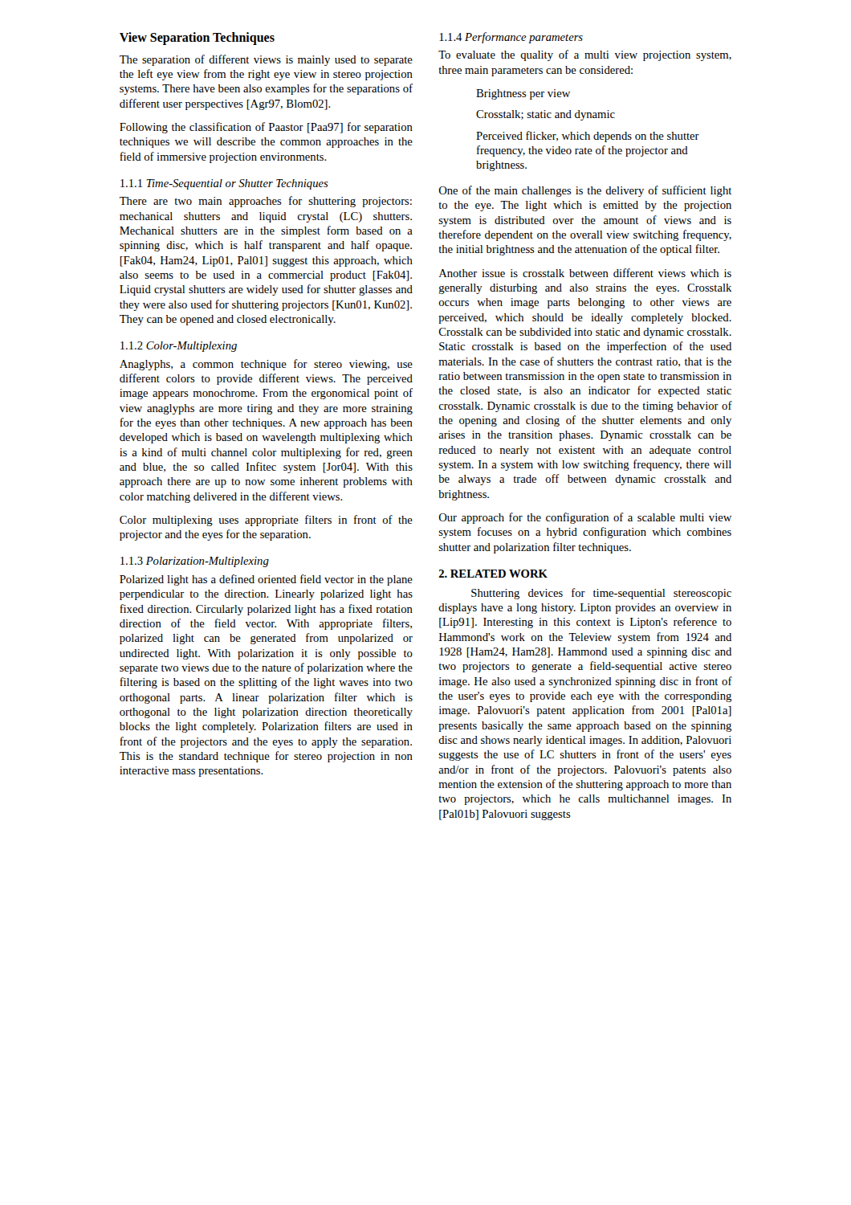View Separation Techniques
The separation of different views is mainly used to separate the left eye view from the right eye view in stereo projection systems. There have been also examples for the separations of different user perspectives [Agr97, Blom02].
Following the classification of Paastor [Paa97] for separation techniques we will describe the common approaches in the field of immersive projection environments.
1.1.1 Time-Sequential or Shutter Techniques
There are two main approaches for shuttering projectors: mechanical shutters and liquid crystal (LC) shutters. Mechanical shutters are in the simplest form based on a spinning disc, which is half transparent and half opaque. [Fak04, Ham24, Lip01, Pal01] suggest this approach, which also seems to be used in a commercial product [Fak04]. Liquid crystal shutters are widely used for shutter glasses and they were also used for shuttering projectors [Kun01, Kun02]. They can be opened and closed electronically.
1.1.2 Color-Multiplexing
Anaglyphs, a common technique for stereo viewing, use different colors to provide different views. The perceived image appears monochrome. From the ergonomical point of view anaglyphs are more tiring and they are more straining for the eyes than other techniques. A new approach has been developed which is based on wavelength multiplexing which is a kind of multi channel color multiplexing for red, green and blue, the so called Infitec system [Jor04]. With this approach there are up to now some inherent problems with color matching delivered in the different views.
Color multiplexing uses appropriate filters in front of the projector and the eyes for the separation.
1.1.3 Polarization-Multiplexing
Polarized light has a defined oriented field vector in the plane perpendicular to the direction. Linearly polarized light has fixed direction. Circularly polarized light has a fixed rotation direction of the field vector. With appropriate filters, polarized light can be generated from unpolarized or undirected light. With polarization it is only possible to separate two views due to the nature of polarization where the filtering is based on the splitting of the light waves into two orthogonal parts. A linear polarization filter which is orthogonal to the light polarization direction theoretically blocks the light completely. Polarization filters are used in front of the projectors and the eyes to apply the separation. This is the standard technique for stereo projection in non interactive mass presentations.
1.1.4 Performance parameters
To evaluate the quality of a multi view projection system, three main parameters can be considered:
Brightness per view
Crosstalk; static and dynamic
Perceived flicker, which depends on the shutter frequency, the video rate of the projector and brightness.
One of the main challenges is the delivery of sufficient light to the eye. The light which is emitted by the projection system is distributed over the amount of views and is therefore dependent on the overall view switching frequency, the initial brightness and the attenuation of the optical filter.
Another issue is crosstalk between different views which is generally disturbing and also strains the eyes. Crosstalk occurs when image parts belonging to other views are perceived, which should be ideally completely blocked. Crosstalk can be subdivided into static and dynamic crosstalk. Static crosstalk is based on the imperfection of the used materials. In the case of shutters the contrast ratio, that is the ratio between transmission in the open state to transmission in the closed state, is also an indicator for expected static crosstalk. Dynamic crosstalk is due to the timing behavior of the opening and closing of the shutter elements and only arises in the transition phases. Dynamic crosstalk can be reduced to nearly not existent with an adequate control system. In a system with low switching frequency, there will be always a trade off between dynamic crosstalk and brightness.
Our approach for the configuration of a scalable multi view system focuses on a hybrid configuration which combines shutter and polarization filter techniques.
2. RELATED WORK
Shuttering devices for time-sequential stereoscopic displays have a long history. Lipton provides an overview in [Lip91]. Interesting in this context is Lipton's reference to Hammond's work on the Teleview system from 1924 and 1928 [Ham24, Ham28]. Hammond used a spinning disc and two projectors to generate a field-sequential active stereo image. He also used a synchronized spinning disc in front of the user's eyes to provide each eye with the corresponding image. Palovuori's patent application from 2001 [Pal01a] presents basically the same approach based on the spinning disc and shows nearly identical images. In addition, Palovuori suggests the use of LC shutters in front of the users' eyes and/or in front of the projectors. Palovuori's patents also mention the extension of the shuttering approach to more than two projectors, which he calls multichannel images. In [Pal01b] Palovuori suggests